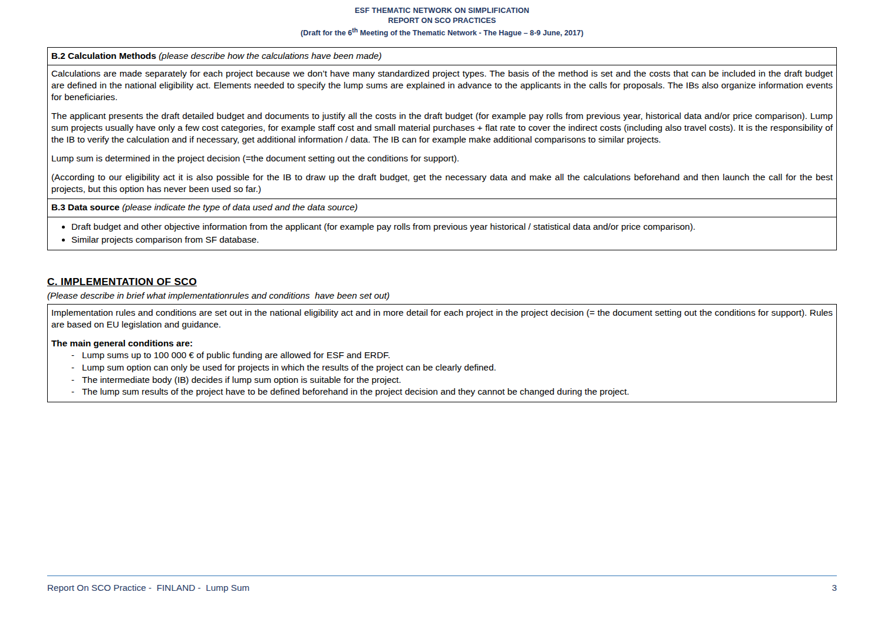ESF THEMATIC NETWORK ON SIMPLIFICATION
REPORT ON SCO PRACTICES
(Draft for the 6th Meeting of the Thematic Network - The Hague – 8-9 June, 2017)
| B.2 Calculation Methods (please describe how the calculations have been made) |
| Calculations are made separately for each project because we don’t have many standardized project types. The basis of the method is set and the costs that can be included in the draft budget are defined in the national eligibility act. Elements needed to specify the lump sums are explained in advance to the applicants in the calls for proposals. The IBs also organize information events for beneficiaries. The applicant presents the draft detailed budget and documents to justify all the costs in the draft budget (for example pay rolls from previous year, historical data and/or price comparison). Lump sum projects usually have only a few cost categories, for example staff cost and small material purchases + flat rate to cover the indirect costs (including also travel costs). It is the responsibility of the IB to verify the calculation and if necessary, get additional information / data. The IB can for example make additional comparisons to similar projects. Lump sum is determined in the project decision (=the document setting out the conditions for support). (According to our eligibility act it is also possible for the IB to draw up the draft budget, get the necessary data and make all the calculations beforehand and then launch the call for the best projects, but this option has never been used so far.) |
| B.3 Data source (please indicate the type of data used and the data source) |
| Draft budget and other objective information from the applicant (for example pay rolls from previous year historical / statistical data and/or price comparison). Similar projects comparison from SF database. |
C. IMPLEMENTATION OF SCO
(Please describe in brief what implementationrules and conditions have been set out)
| Implementation rules and conditions are set out in the national eligibility act and in more detail for each project in the project decision (= the document setting out the conditions for support). Rules are based on EU legislation and guidance. The main general conditions are: Lump sums up to 100 000 € of public funding are allowed for ESF and ERDF. Lump sum option can only be used for projects in which the results of the project can be clearly defined. The intermediate body (IB) decides if lump sum option is suitable for the project. The lump sum results of the project have to be defined beforehand in the project decision and they cannot be changed during the project. |
Report On SCO Practice - FINLAND - Lump Sum
3